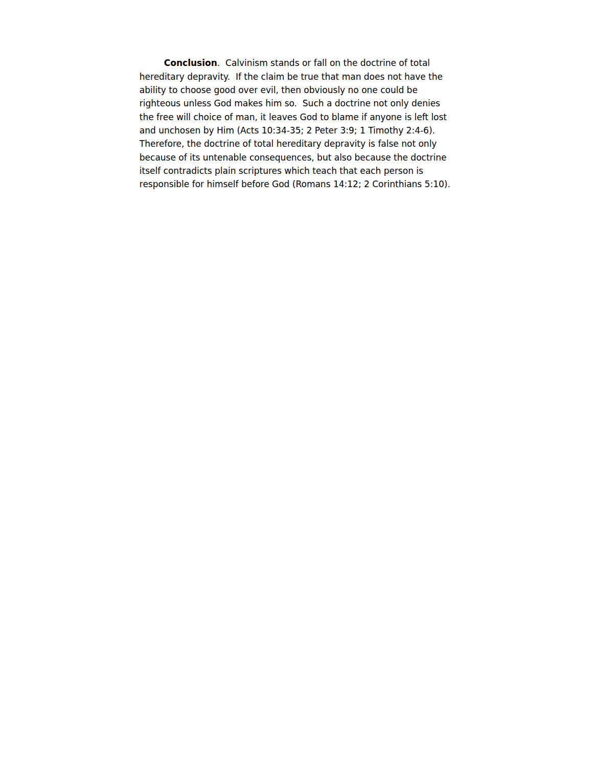Conclusion. Calvinism stands or fall on the doctrine of total hereditary depravity. If the claim be true that man does not have the ability to choose good over evil, then obviously no one could be righteous unless God makes him so. Such a doctrine not only denies the free will choice of man, it leaves God to blame if anyone is left lost and unchosen by Him (Acts 10:34-35; 2 Peter 3:9; 1 Timothy 2:4-6). Therefore, the doctrine of total hereditary depravity is false not only because of its untenable consequences, but also because the doctrine itself contradicts plain scriptures which teach that each person is responsible for himself before God (Romans 14:12; 2 Corinthians 5:10).